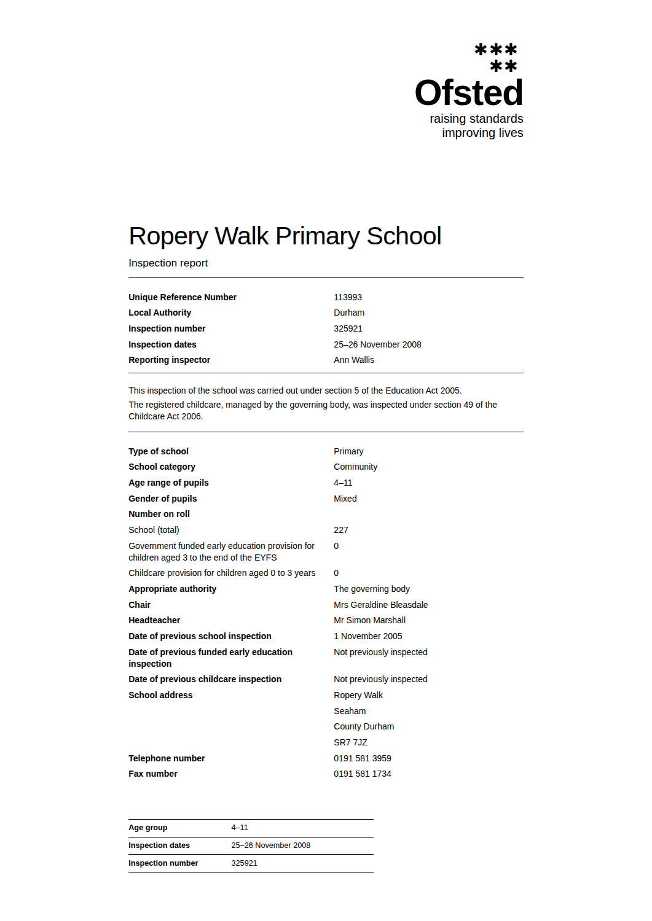✱✱✱
✱✱
Ofsted
raising standards
improving lives
Ropery Walk Primary School
Inspection report
| Unique Reference Number | 113993 |
| Local Authority | Durham |
| Inspection number | 325921 |
| Inspection dates | 25–26 November 2008 |
| Reporting inspector | Ann Wallis |
This inspection of the school was carried out under section 5 of the Education Act 2005.
The registered childcare, managed by the governing body, was inspected under section 49 of the Childcare Act 2006.
| Type of school | Primary |
| School category | Community |
| Age range of pupils | 4–11 |
| Gender of pupils | Mixed |
| Number on roll | |
| School (total) | 227 |
| Government funded early education provision for children aged 3 to the end of the EYFS | 0 |
| Childcare provision for children aged 0 to 3 years | 0 |
| Appropriate authority | The governing body |
| Chair | Mrs Geraldine Bleasdale |
| Headteacher | Mr Simon Marshall |
| Date of previous school inspection | 1 November 2005 |
| Date of previous funded early education inspection | Not previously inspected |
| Date of previous childcare inspection | Not previously inspected |
| School address | Ropery Walk |
| | Seaham |
| | County Durham |
| | SR7 7JZ |
| Telephone number | 0191 581 3959 |
| Fax number | 0191 581 1734 |
| Age group | 4–11 |
| Inspection dates | 25–26 November 2008 |
| Inspection number | 325921 |